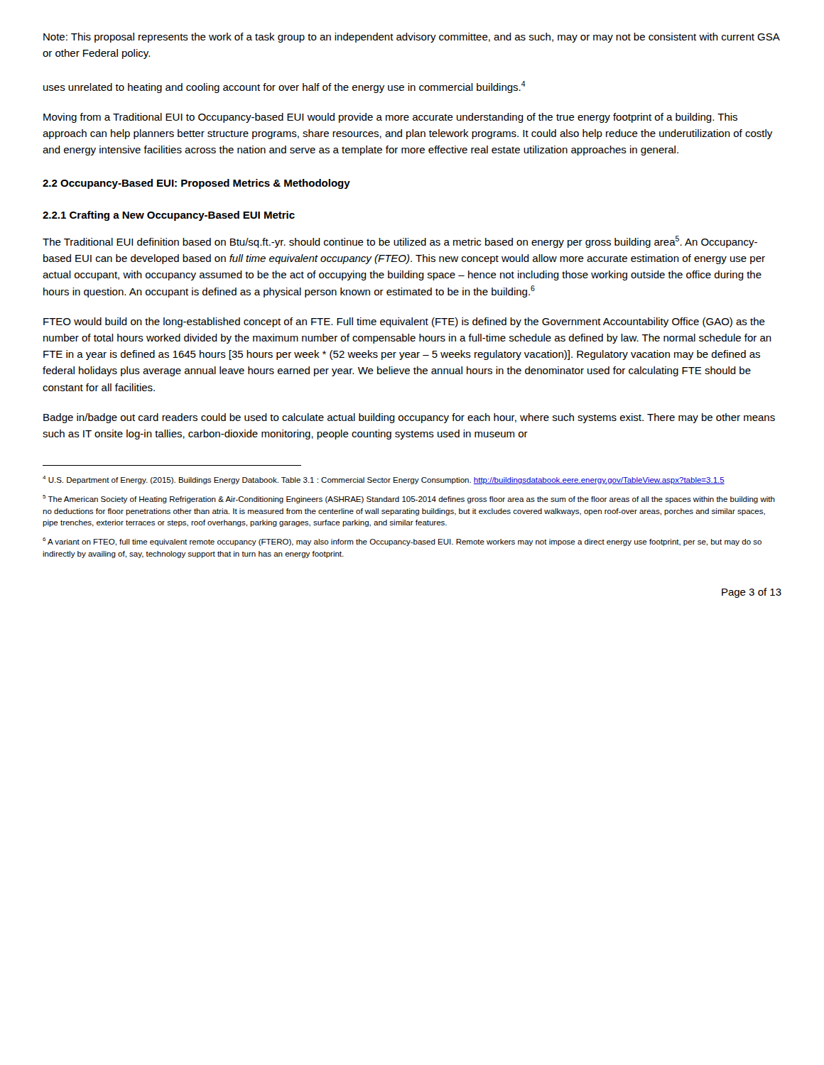Note: This proposal represents the work of a task group to an independent advisory committee, and as such, may or may not be consistent with current GSA or other Federal policy.
uses unrelated to heating and cooling account for over half of the energy use in commercial buildings.4
Moving from a Traditional EUI to Occupancy-based EUI would provide a more accurate understanding of the true energy footprint of a building. This approach can help planners better structure programs, share resources, and plan telework programs. It could also help reduce the underutilization of costly and energy intensive facilities across the nation and serve as a template for more effective real estate utilization approaches in general.
2.2 Occupancy-Based EUI: Proposed Metrics & Methodology
2.2.1 Crafting a New Occupancy-Based EUI Metric
The Traditional EUI definition based on Btu/sq.ft.-yr. should continue to be utilized as a metric based on energy per gross building area5. An Occupancy-based EUI can be developed based on full time equivalent occupancy (FTEO). This new concept would allow more accurate estimation of energy use per actual occupant, with occupancy assumed to be the act of occupying the building space – hence not including those working outside the office during the hours in question. An occupant is defined as a physical person known or estimated to be in the building.6
FTEO would build on the long-established concept of an FTE. Full time equivalent (FTE) is defined by the Government Accountability Office (GAO) as the number of total hours worked divided by the maximum number of compensable hours in a full-time schedule as defined by law. The normal schedule for an FTE in a year is defined as 1645 hours [35 hours per week * (52 weeks per year – 5 weeks regulatory vacation)]. Regulatory vacation may be defined as federal holidays plus average annual leave hours earned per year. We believe the annual hours in the denominator used for calculating FTE should be constant for all facilities.
Badge in/badge out card readers could be used to calculate actual building occupancy for each hour, where such systems exist. There may be other means such as IT onsite log-in tallies, carbon-dioxide monitoring, people counting systems used in museum or
4 U.S. Department of Energy. (2015). Buildings Energy Databook. Table 3.1 : Commercial Sector Energy Consumption. http://buildingsdatabook.eere.energy.gov/TableView.aspx?table=3.1.5
5 The American Society of Heating Refrigeration & Air-Conditioning Engineers (ASHRAE) Standard 105-2014 defines gross floor area as the sum of the floor areas of all the spaces within the building with no deductions for floor penetrations other than atria. It is measured from the centerline of wall separating buildings, but it excludes covered walkways, open roof-over areas, porches and similar spaces, pipe trenches, exterior terraces or steps, roof overhangs, parking garages, surface parking, and similar features.
6 A variant on FTEO, full time equivalent remote occupancy (FTERO), may also inform the Occupancy-based EUI. Remote workers may not impose a direct energy use footprint, per se, but may do so indirectly by availing of, say, technology support that in turn has an energy footprint.
Page 3 of 13